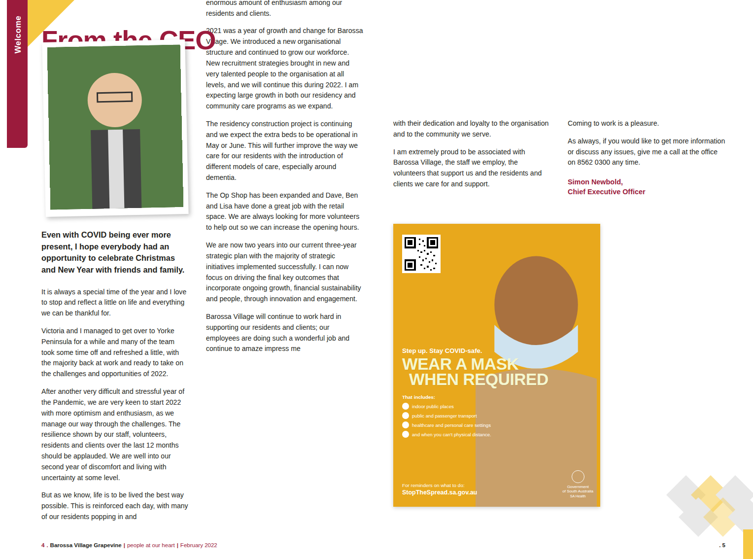Welcome
From the CEO
Even with COVID being ever more present, I hope everybody had an opportunity to celebrate Christmas and New Year with friends and family.
It is always a special time of the year and I love to stop and reflect a little on life and everything we can be thankful for.
Victoria and I managed to get over to Yorke Peninsula for a while and many of the team took some time off and refreshed a little, with the majority back at work and ready to take on the challenges and opportunities of 2022.
After another very difficult and stressful year of the Pandemic, we are very keen to start 2022 with more optimism and enthusiasm, as we manage our way through the challenges. The resilience shown by our staff, volunteers, residents and clients over the last 12 months should be applauded. We are well into our second year of discomfort and living with uncertainty at some level.
But as we know, life is to be lived the best way possible. This is reinforced each day, with many of our residents popping in and
telling me of their adventures. There is still an enormous amount of enthusiasm among our residents and clients.
2021 was a year of growth and change for Barossa Village. We introduced a new organisational structure and continued to grow our workforce. New recruitment strategies brought in new and very talented people to the organisation at all levels, and we will continue this during 2022. I am expecting large growth in both our residency and community care programs as we expand.
The residency construction project is continuing and we expect the extra beds to be operational in May or June. This will further improve the way we care for our residents with the introduction of different models of care, especially around dementia.
The Op Shop has been expanded and Dave, Ben and Lisa have done a great job with the retail space. We are always looking for more volunteers to help out so we can increase the opening hours.
We are now two years into our current three-year strategic plan with the majority of strategic initiatives implemented successfully. I can now focus on driving the final key outcomes that incorporate ongoing growth, financial sustainability and people, through innovation and engagement.
Barossa Village will continue to work hard in supporting our residents and clients; our employees are doing such a wonderful job and continue to amaze impress me
4. Barossa Village Grapevine|people at our heart|February 2022
with their dedication and loyalty to the organisation and to the community we serve.
I am extremely proud to be associated with Barossa Village, the staff we employ, the volunteers that support us and the residents and clients we care for and support.
Coming to work is a pleasure.
As always, if you would like to get more information or discuss any issues, give me a call at the office on 8562 0300 any time.
Simon Newbold,
Chief Executive Officer
Step up. Stay COVID-safe.
WEAR A MASKWHEN REQUIRED
That includes:
indoor public places
public and passenger transport
healthcare and personal care settings
and when you can't physical distance.
For reminders on what to do: StopTheSpread.sa.gov.au
Government
of South Australia
SA Health
. 5